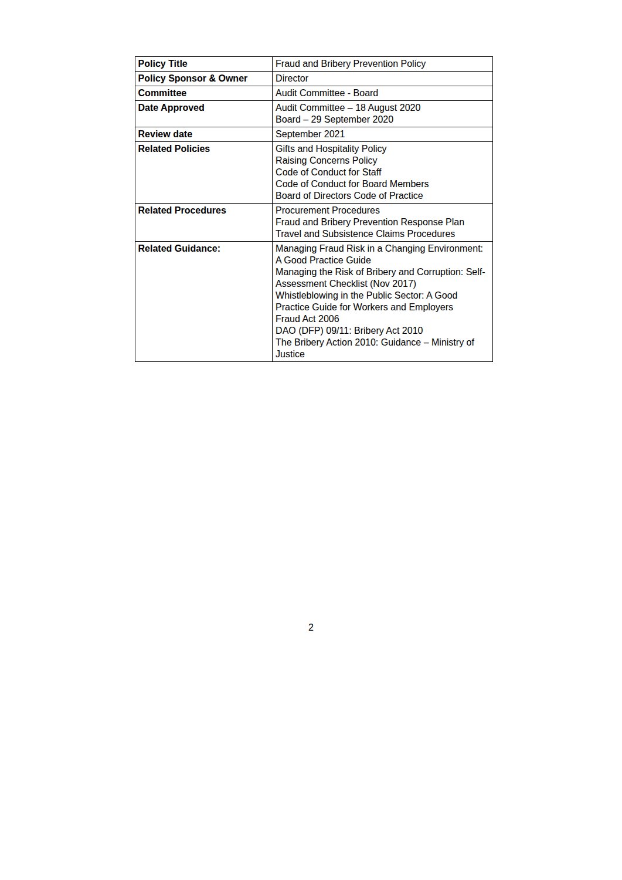| Policy Title | Fraud and Bribery Prevention Policy |
| Policy Sponsor & Owner | Director |
| Committee | Audit Committee - Board |
| Date Approved | Audit Committee – 18 August 2020 Board – 29 September 2020 |
| Review date | September 2021 |
| Related Policies | Gifts and Hospitality Policy Raising Concerns Policy Code of Conduct for Staff Code of Conduct for Board Members Board of Directors Code of Practice |
| Related Procedures | Procurement Procedures Fraud and Bribery Prevention Response Plan Travel and Subsistence Claims Procedures |
| Related Guidance: | Managing Fraud Risk in a Changing Environment: A Good Practice Guide Managing the Risk of Bribery and Corruption: Self-Assessment Checklist (Nov 2017) Whistleblowing in the Public Sector: A Good Practice Guide for Workers and Employers Fraud Act 2006 DAO (DFP) 09/11: Bribery Act 2010 The Bribery Action 2010: Guidance – Ministry of Justice |
2